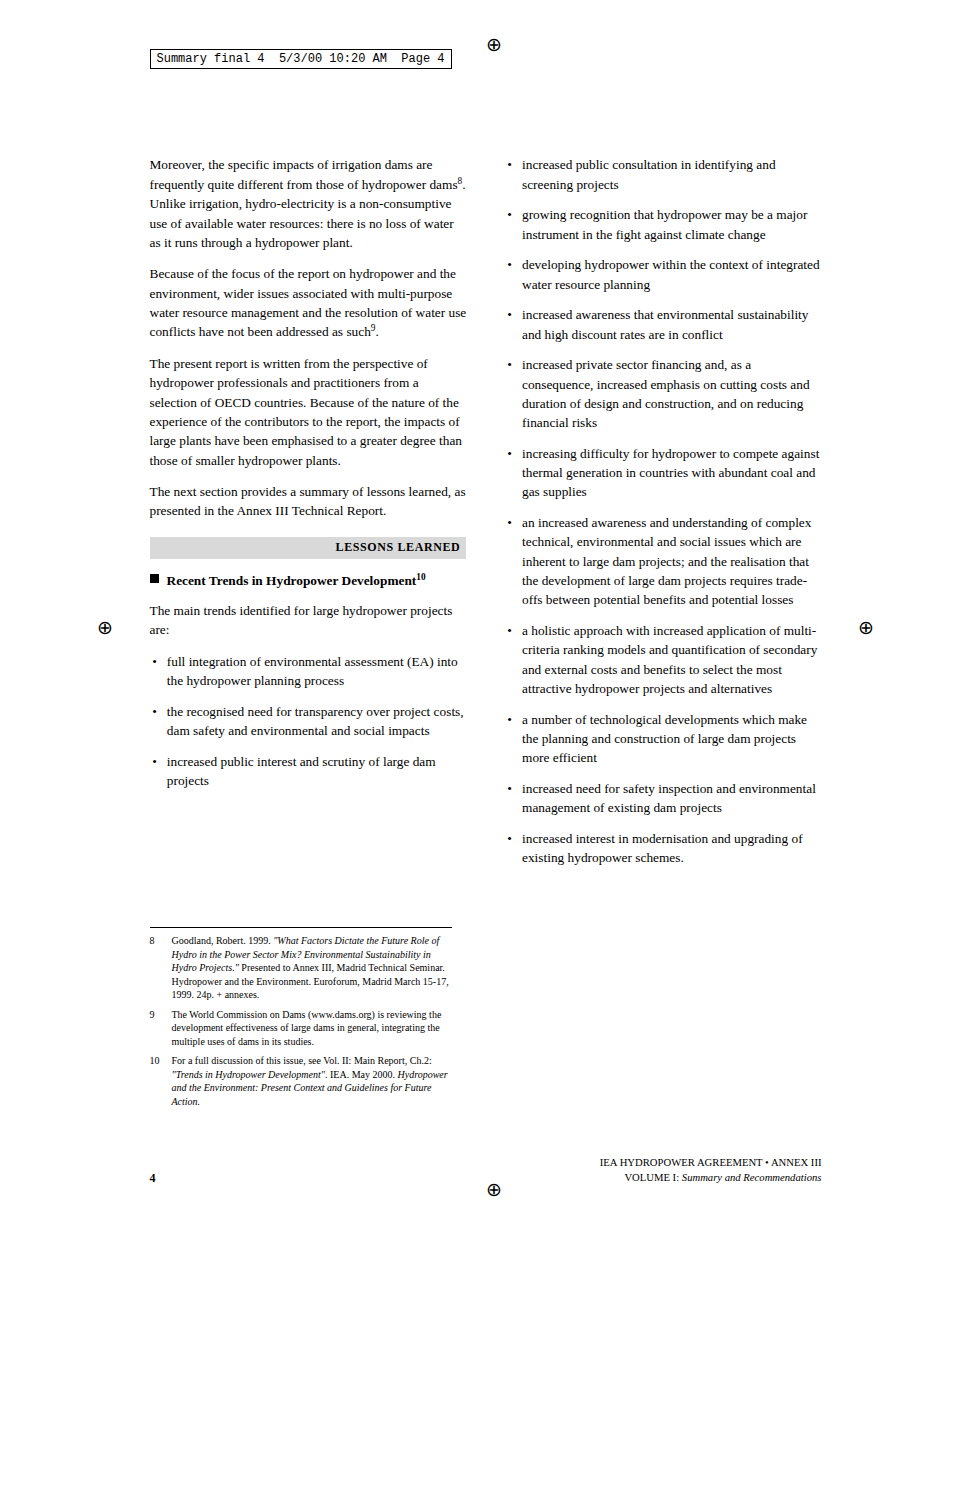⊕
⊕
⊕
⊕
Summary final 4 5/3/00 10:20 AM Page 4
Moreover, the specific impacts of irrigation dams are frequently quite different from those of hydropower dams8. Unlike irrigation, hydro-electricity is a non-consumptive use of available water resources: there is no loss of water as it runs through a hydropower plant.
Because of the focus of the report on hydropower and the environment, wider issues associated with multi-purpose water resource management and the resolution of water use conflicts have not been addressed as such9.
The present report is written from the perspective of hydropower professionals and practitioners from a selection of OECD countries. Because of the nature of the experience of the contributors to the report, the impacts of large plants have been emphasised to a greater degree than those of smaller hydropower plants.
The next section provides a summary of lessons learned, as presented in the Annex III Technical Report.
LESSONS LEARNED
Recent Trends in Hydropower Development10
The main trends identified for large hydropower projects are:
full integration of environmental assessment (EA) into the hydropower planning process
the recognised need for transparency over project costs, dam safety and environmental and social impacts
increased public interest and scrutiny of large dam projects
increased public consultation in identifying and screening projects
growing recognition that hydropower may be a major instrument in the fight against climate change
developing hydropower within the context of integrated water resource planning
increased awareness that environmental sustainability and high discount rates are in conflict
increased private sector financing and, as a consequence, increased emphasis on cutting costs and duration of design and construction, and on reducing financial risks
increasing difficulty for hydropower to compete against thermal generation in countries with abundant coal and gas supplies
an increased awareness and understanding of complex technical, environmental and social issues which are inherent to large dam projects; and the realisation that the development of large dam projects requires trade-offs between potential benefits and potential losses
a holistic approach with increased application of multi-criteria ranking models and quantification of secondary and external costs and benefits to select the most attractive hydropower projects and alternatives
a number of technological developments which make the planning and construction of large dam projects more efficient
increased need for safety inspection and environmental management of existing dam projects
increased interest in modernisation and upgrading of existing hydropower schemes.
8 Goodland, Robert. 1999. "What Factors Dictate the Future Role of Hydro in the Power Sector Mix? Environmental Sustainability in Hydro Projects." Presented to Annex III, Madrid Technical Seminar. Hydropower and the Environment. Euroforum, Madrid March 15-17, 1999. 24p. + annexes.
9 The World Commission on Dams (www.dams.org) is reviewing the development effectiveness of large dams in general, integrating the multiple uses of dams in its studies.
10 For a full discussion of this issue, see Vol. II: Main Report, Ch.2: "Trends in Hydropower Development". IEA. May 2000. Hydropower and the Environment: Present Context and Guidelines for Future Action.
4
IEA HYDROPOWER AGREEMENT • ANNEX III
VOLUME I: Summary and Recommendations